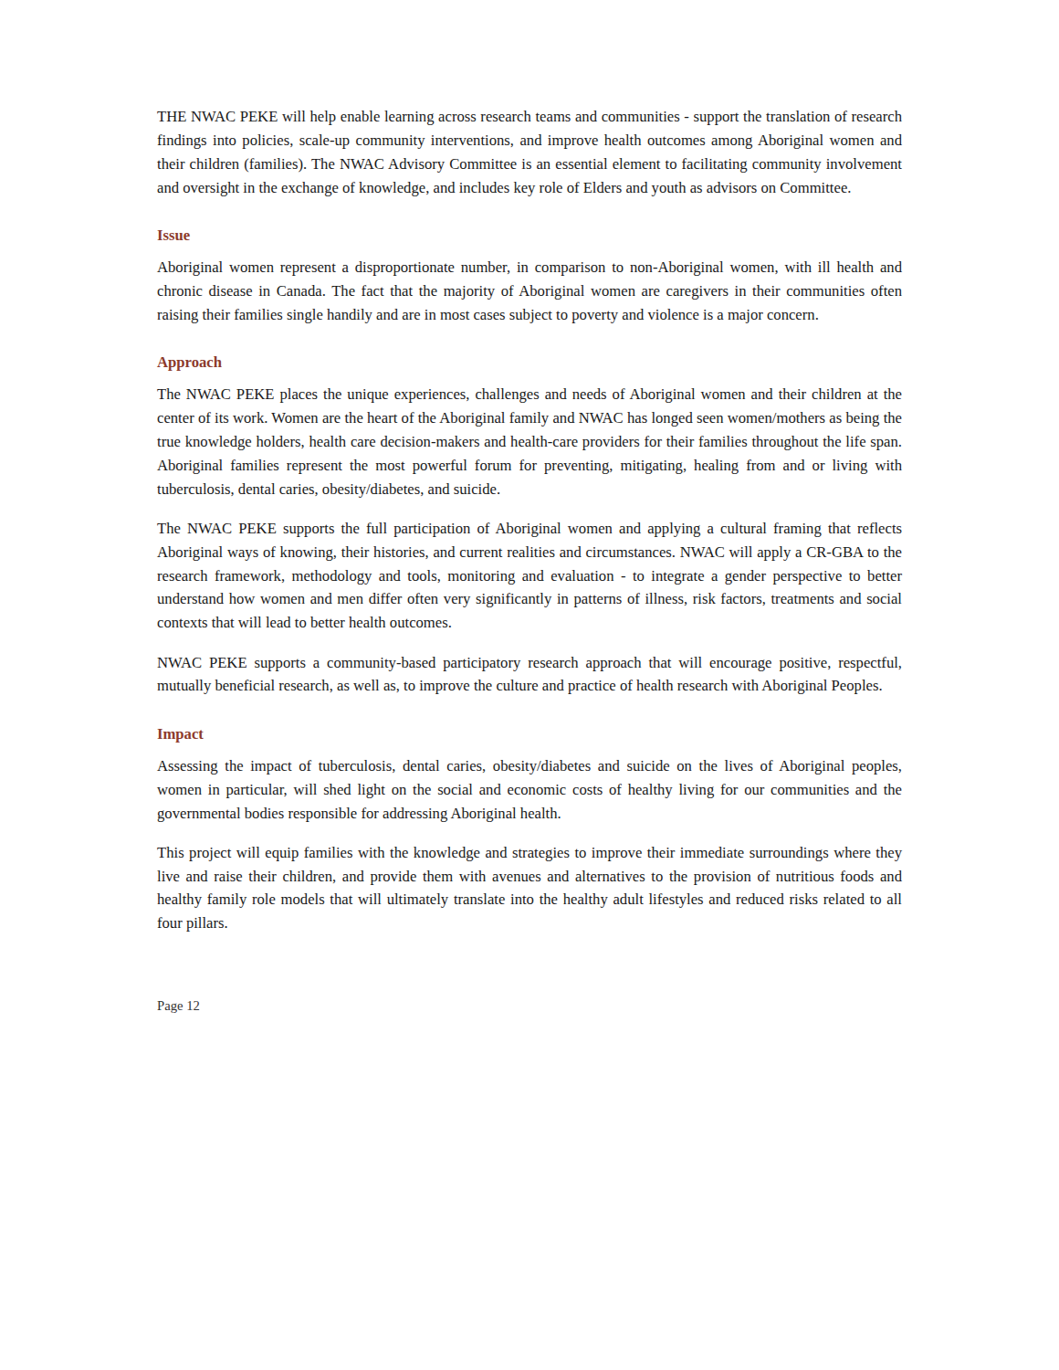THE NWAC PEKE will help enable learning across research teams and communities - support the translation of research findings into policies, scale-up community interventions, and improve health outcomes among Aboriginal women and their children (families). The NWAC Advisory Committee is an essential element to facilitating community involvement and oversight in the exchange of knowledge, and includes key role of Elders and youth as advisors on Committee.
Issue
Aboriginal women represent a disproportionate number, in comparison to non-Aboriginal women, with ill health and chronic disease in Canada. The fact that the majority of Aboriginal women are caregivers in their communities often raising their families single handily and are in most cases subject to poverty and violence is a major concern.
Approach
The NWAC PEKE places the unique experiences, challenges and needs of Aboriginal women and their children at the center of its work. Women are the heart of the Aboriginal family and NWAC has longed seen women/mothers as being the true knowledge holders, health care decision-makers and health-care providers for their families throughout the life span. Aboriginal families represent the most powerful forum for preventing, mitigating, healing from and or living with tuberculosis, dental caries, obesity/diabetes, and suicide.
The NWAC PEKE supports the full participation of Aboriginal women and applying a cultural framing that reflects Aboriginal ways of knowing, their histories, and current realities and circumstances. NWAC will apply a CR-GBA to the research framework, methodology and tools, monitoring and evaluation - to integrate a gender perspective to better understand how women and men differ often very significantly in patterns of illness, risk factors, treatments and social contexts that will lead to better health outcomes.
NWAC PEKE supports a community-based participatory research approach that will encourage positive, respectful, mutually beneficial research, as well as, to improve the culture and practice of health research with Aboriginal Peoples.
Impact
Assessing the impact of tuberculosis, dental caries, obesity/diabetes and suicide on the lives of Aboriginal peoples, women in particular, will shed light on the social and economic costs of healthy living for our communities and the governmental bodies responsible for addressing Aboriginal health.
This project will equip families with the knowledge and strategies to improve their immediate surroundings where they live and raise their children, and provide them with avenues and alternatives to the provision of nutritious foods and healthy family role models that will ultimately translate into the healthy adult lifestyles and reduced risks related to all four pillars.
Page 12